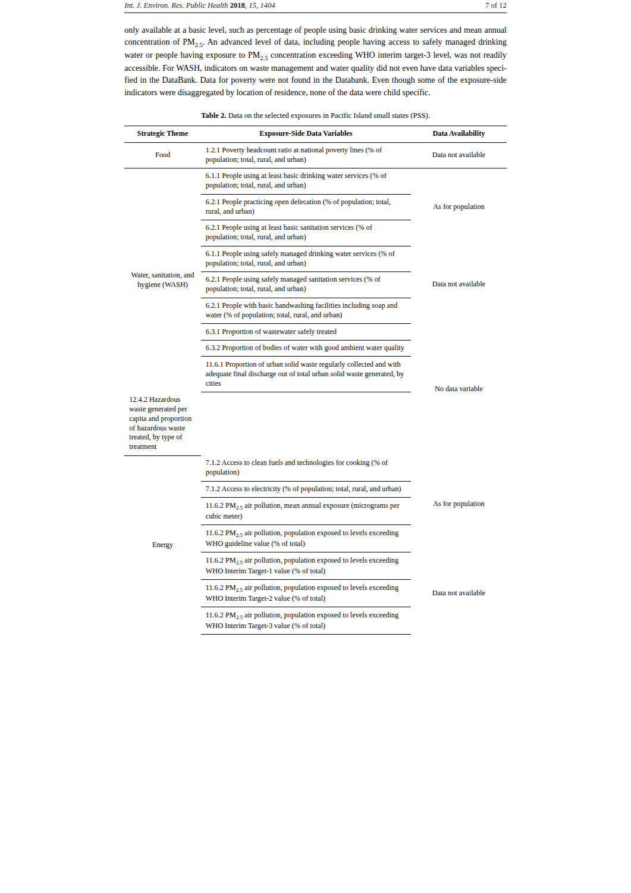Int. J. Environ. Res. Public Health 2018, 15, 1404
7 of 12
only available at a basic level, such as percentage of people using basic drinking water services and mean annual concentration of PM2.5. An advanced level of data, including people having access to safely managed drinking water or people having exposure to PM2.5 concentration exceeding WHO interim target-3 level, was not readily accessible. For WASH, indicators on waste management and water quality did not even have data variables specified in the DataBank. Data for poverty were not found in the Databank. Even though some of the exposure-side indicators were disaggregated by location of residence, none of the data were child specific.
Table 2. Data on the selected exposures in Pacific Island small states (PSS).
| Strategic Theme | Exposure-Side Data Variables | Data Availability |
| --- | --- | --- |
| Food | 1.2.1 Poverty headcount ratio at national poverty lines (% of population; total, rural, and urban) | Data not available |
| Water, sanitation, and hygiene (WASH) | 6.1.1 People using at least basic drinking water services (% of population; total, rural, and urban) | As for population |
| 6.2.1 People practicing open defecation (% of population; total, rural, and urban) |
| 6.2.1 People using at least basic sanitation services (% of population; total, rural, and urban) |
| 6.1.1 People using safely managed drinking water services (% of population; total, rural, and urban) | Data not available |
| 6.2.1 People using safely managed sanitation services (% of population; total, rural, and urban) |
| 6.2.1 People with basic handwashing facilities including soap and water (% of population; total, rural, and urban) |
| 6.3.1 Proportion of wastewater safely treated | No data variable |
| 6.3.2 Proportion of bodies of water with good ambient water quality |
| 11.6.1 Proportion of urban solid waste regularly collected and with adequate final discharge out of total urban solid waste generated, by cities |
| | 12.4.2 Hazardous waste generated per capita and proportion of hazardous waste treated, by type of treatment | |
| Energy | 7.1.2 Access to clean fuels and technologies for cooking (% of population) | As for population |
| 7.1.2 Access to electricity (% of population; total, rural, and urban) |
| 11.6.2 PM 2.5 air pollution, mean annual exposure (micrograms per cubic meter) |
| 11.6.2 PM 2.5 air pollution, population exposed to levels exceeding WHO guideline value (% of total) |
| 11.6.2 PM 2.5 air pollution, population exposed to levels exceeding WHO Interim Target-1 value (% of total) | Data not available |
| 11.6.2 PM 2.5 air pollution, population exposed to levels exceeding WHO Interim Target-2 value (% of total) |
| 11.6.2 PM 2.5 air pollution, population exposed to levels exceeding WHO Interim Target-3 value (% of total) |